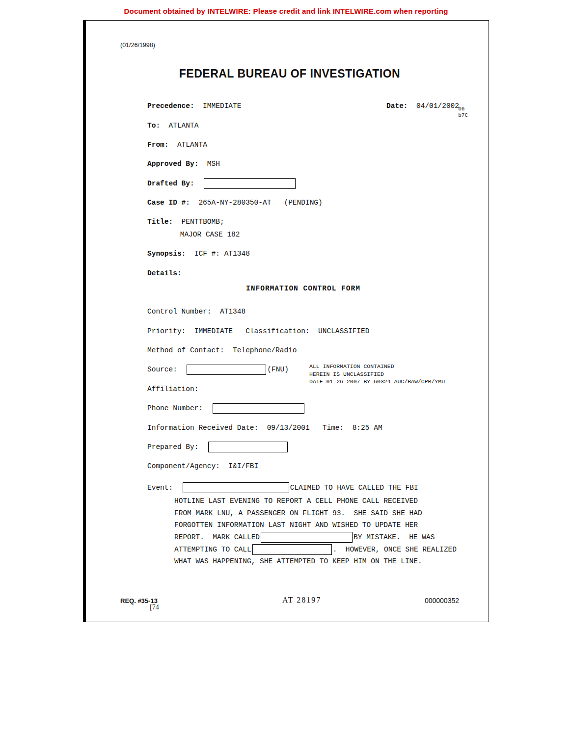Document obtained by INTELWIRE: Please credit and link INTELWIRE.com when reporting
(01/26/1998)
FEDERAL BUREAU OF INVESTIGATION
Precedence: IMMEDIATE Date: 04/01/2002 b6
b7C
To: ATLANTA
From: ATLANTA
Approved By: MSH
Drafted By:
Case ID #: 265A-NY-280350-AT (PENDING)
Title: PENTTBOMB;
MAJOR CASE 182
Synopsis: ICF #: AT1348
Details:
INFORMATION CONTROL FORM
Control Number: AT1348
Priority: IMMEDIATE Classification: UNCLASSIFIED
Method of Contact: Telephone/Radio
Source: (FNU) ALL INFORMATION CONTAINED
HEREIN IS UNCLASSIFIED
DATE 01-26-2007 BY 60324 AUC/BAW/CPB/YMU
Affiliation:
Phone Number:
Information Received Date: 09/13/2001 Time: 8:25 AM
Prepared By:
Component/Agency: I&I/FBI
Event: CLAIMED TO HAVE CALLED THE FBI
HOTLINE LAST EVENING TO REPORT A CELL PHONE CALL RECEIVED
FROM MARK LNU, A PASSENGER ON FLIGHT 93. SHE SAID SHE HAD
FORGOTTEN INFORMATION LAST NIGHT AND WISHED TO UPDATE HER
REPORT. MARK CALLED BY MISTAKE. HE WAS
ATTEMPTING TO CALL . HOWEVER, ONCE SHE REALIZED
WHAT WAS HAPPENING, SHE ATTEMPTED TO KEEP HIM ON THE LINE.
REQ. #35-13 [74 AT 28197 000000352